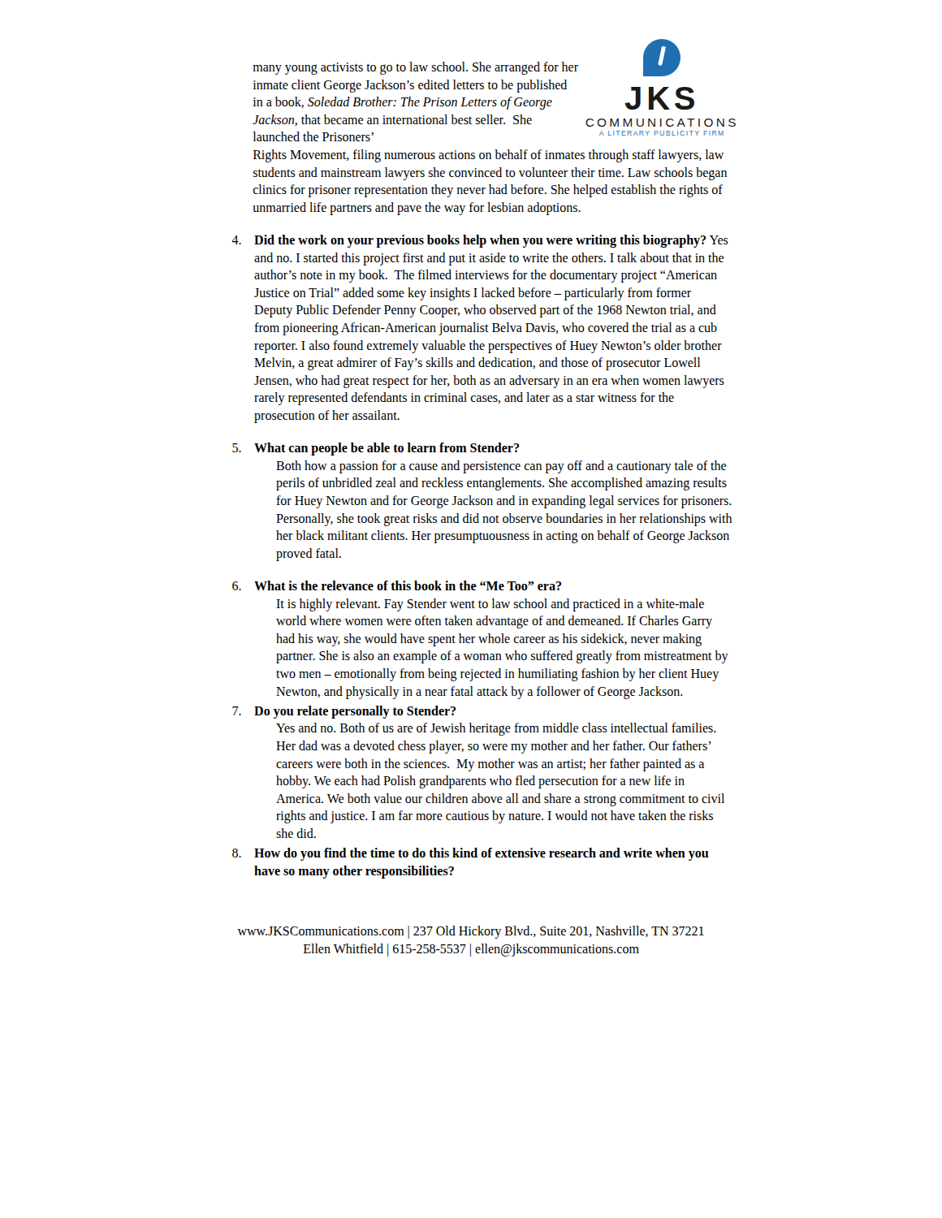JKS
COMMUNICATIONS
A LITERARY PUBLICITY FIRM
many young activists to go to law school. She arranged for her inmate client George Jackson’s edited letters to be published in a book, Soledad Brother: The Prison Letters of George Jackson, that became an international best seller. She launched the Prisoners’
Rights Movement, filing numerous actions on behalf of inmates through staff lawyers, law students and mainstream lawyers she convinced to volunteer their time. Law schools began clinics for prisoner representation they never had before. She helped establish the rights of unmarried life partners and pave the way for lesbian adoptions.
Did the work on your previous books help when you were writing this biography? Yes and no. I started this project first and put it aside to write the others. I talk about that in the author’s note in my book. The filmed interviews for the documentary project “American Justice on Trial” added some key insights I lacked before – particularly from former Deputy Public Defender Penny Cooper, who observed part of the 1968 Newton trial, and from pioneering African-American journalist Belva Davis, who covered the trial as a cub reporter. I also found extremely valuable the perspectives of Huey Newton’s older brother Melvin, a great admirer of Fay’s skills and dedication, and those of prosecutor Lowell Jensen, who had great respect for her, both as an adversary in an era when women lawyers rarely represented defendants in criminal cases, and later as a star witness for the prosecution of her assailant.
What can people be able to learn from Stender? Both how a passion for a cause and persistence can pay off and a cautionary tale of the perils of unbridled zeal and reckless entanglements. She accomplished amazing results for Huey Newton and for George Jackson and in expanding legal services for prisoners. Personally, she took great risks and did not observe boundaries in her relationships with her black militant clients. Her presumptuousness in acting on behalf of George Jackson proved fatal.
What is the relevance of this book in the “Me Too” era? It is highly relevant. Fay Stender went to law school and practiced in a white-male world where women were often taken advantage of and demeaned. If Charles Garry had his way, she would have spent her whole career as his sidekick, never making partner. She is also an example of a woman who suffered greatly from mistreatment by two men – emotionally from being rejected in humiliating fashion by her client Huey Newton, and physically in a near fatal attack by a follower of George Jackson.
Do you relate personally to Stender? Yes and no. Both of us are of Jewish heritage from middle class intellectual families. Her dad was a devoted chess player, so were my mother and her father. Our fathers’ careers were both in the sciences. My mother was an artist; her father painted as a hobby. We each had Polish grandparents who fled persecution for a new life in America. We both value our children above all and share a strong commitment to civil rights and justice. I am far more cautious by nature. I would not have taken the risks she did.
How do you find the time to do this kind of extensive research and write when you have so many other responsibilities?
www.JKSCommunications.com | 237 Old Hickory Blvd., Suite 201, Nashville, TN 37221
Ellen Whitfield | 615-258-5537 | ellen@jkscommunications.com